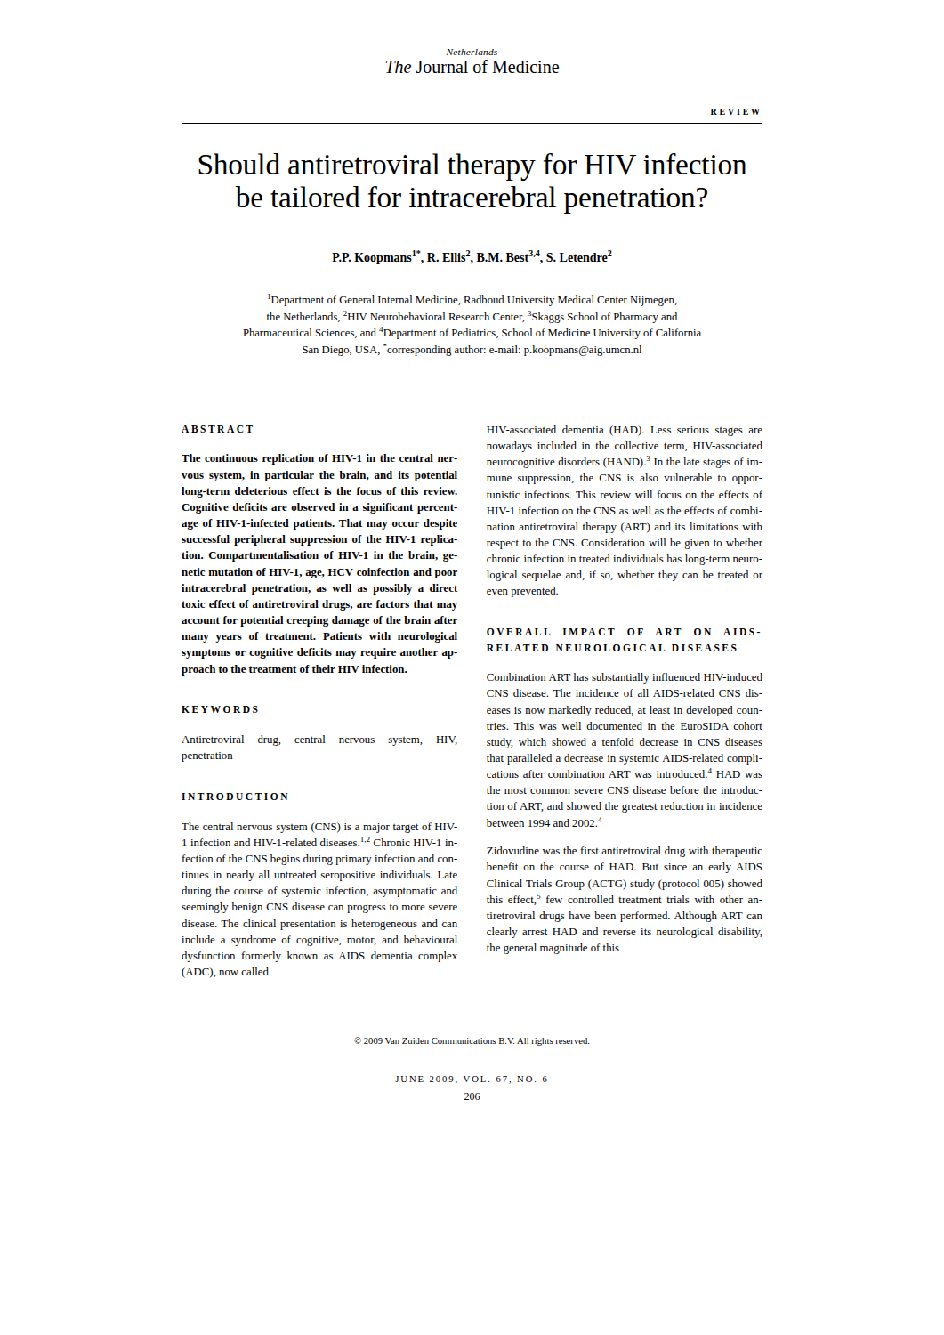Netherlands The Journal of Medicine
REVIEW
Should antiretroviral therapy for HIV infection
be tailored for intracerebral penetration?
P.P. Koopmans1*, R. Ellis2, B.M. Best3,4, S. Letendre2
1Department of General Internal Medicine, Radboud University Medical Center Nijmegen,
the Netherlands, 2HIV Neurobehavioral Research Center, 3Skaggs School of Pharmacy and
Pharmaceutical Sciences, and 4Department of Pediatrics, School of Medicine University of California
San Diego, USA, *corresponding author: e-mail: p.koopmans@aig.umcn.nl
Abstract
The continuous replication of HIV-1 in the central nervous system, in particular the brain, and its potential long-term deleterious effect is the focus of this review. Cognitive deficits are observed in a significant percentage of HIV-1-infected patients. That may occur despite successful peripheral suppression of the HIV-1 replication. Compartmentalisation of HIV-1 in the brain, genetic mutation of HIV-1, age, HCV coinfection and poor intracerebral penetration, as well as possibly a direct toxic effect of antiretroviral drugs, are factors that may account for potential creeping damage of the brain after many years of treatment. Patients with neurological symptoms or cognitive deficits may require another approach to the treatment of their HIV infection.
Keywords
Antiretroviral drug, central nervous system, HIV, penetration
Introduction
The central nervous system (CNS) is a major target of HIV-1 infection and HIV-1-related diseases.1,2 Chronic HIV-1 infection of the CNS begins during primary infection and continues in nearly all untreated seropositive individuals. Late during the course of systemic infection, asymptomatic and seemingly benign CNS disease can progress to more severe disease. The clinical presentation is heterogeneous and can include a syndrome of cognitive, motor, and behavioural dysfunction formerly known as AIDS dementia complex (ADC), now called
HIV-associated dementia (HAD). Less serious stages are nowadays included in the collective term, HIV-associated neurocognitive disorders (HAND).3 In the late stages of immune suppression, the CNS is also vulnerable to opportunistic infections. This review will focus on the effects of HIV-1 infection on the CNS as well as the effects of combination antiretroviral therapy (ART) and its limitations with respect to the CNS. Consideration will be given to whether chronic infection in treated individuals has long-term neurological sequelae and, if so, whether they can be treated or even prevented.
Overall impact of ART on AIDS-related neurological diseases
Combination ART has substantially influenced HIV-induced CNS disease. The incidence of all AIDS-related CNS diseases is now markedly reduced, at least in developed countries. This was well documented in the EuroSIDA cohort study, which showed a tenfold decrease in CNS diseases that paralleled a decrease in systemic AIDS-related complications after combination ART was introduced.4 HAD was the most common severe CNS disease before the introduction of ART, and showed the greatest reduction in incidence between 1994 and 2002.4
Zidovudine was the first antiretroviral drug with therapeutic benefit on the course of HAD. But since an early AIDS Clinical Trials Group (ACTG) study (protocol 005) showed this effect,5 few controlled treatment trials with other antiretroviral drugs have been performed. Although ART can clearly arrest HAD and reverse its neurological disability, the general magnitude of this
© 2009 Van Zuiden Communications B.V. All rights reserved.
JUNE 2009, VOL. 67, NO. 6
206